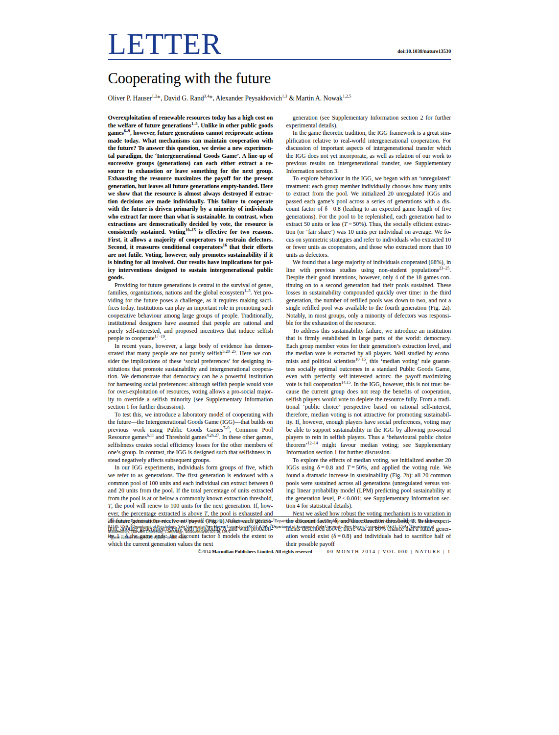LETTER
doi:10.1038/nature13530
Cooperating with the future
Oliver P. Hauser1,2*, David G. Rand3,4*, Alexander Peysakhovich1,3 & Martin A. Nowak1,2,5
Overexploitation of renewable resources today has a high cost on the welfare of future generations1–5. Unlike in other public goods games6–9, however, future generations cannot reciprocate actions made today. What mechanisms can maintain cooperation with the future? To answer this question, we devise a new experimental paradigm, the ‘Intergenerational Goods Game’. A line-up of successive groups (generations) can each either extract a resource to exhaustion or leave something for the next group. Exhausting the resource maximizes the payoff for the present generation, but leaves all future generations empty-handed. Here we show that the resource is almost always destroyed if extraction decisions are made individually. This failure to cooperate with the future is driven primarily by a minority of individuals who extract far more than what is sustainable. In contrast, when extractions are democratically decided by vote, the resource is consistently sustained. Voting10–15 is effective for two reasons. First, it allows a majority of cooperators to restrain defectors. Second, it reassures conditional cooperators16 that their efforts are not futile. Voting, however, only promotes sustainability if it is binding for all involved. Our results have implications for policy interventions designed to sustain intergenerational public goods.
Providing for future generations is central to the survival of genes, families, organizations, nations and the global ecosystem1–5. Yet providing for the future poses a challenge, as it requires making sacrifices today. Institutions can play an important role in promoting such cooperative behaviour among large groups of people. Traditionally, institutional designers have assumed that people are rational and purely self-interested, and proposed incentives that induce selfish people to cooperate17–19.
In recent years, however, a large body of evidence has demonstrated that many people are not purely selfish5,20–25. Here we consider the implications of these ‘social preferences’ for designing institutions that promote sustainability and intergenerational cooperation. We demonstrate that democracy can be a powerful institution for harnessing social preferences: although selfish people would vote for over-exploitation of resources, voting allows a pro-social majority to override a selfish minority (see Supplementary Information section 1 for further discussion).
To test this, we introduce a laboratory model of cooperating with the future—the Intergenerational Goods Game (IGG)—that builds on previous work using Public Goods Games7–9, Common Pool Resource games6,11 and Threshold games4,26,27. In these other games, selfishness creates social efficiency losses for the other members of one’s group. In contrast, the IGG is designed such that selfishness instead negatively affects subsequent groups.
In our IGG experiments, individuals form groups of five, which we refer to as generations. The first generation is endowed with a common pool of 100 units and each individual can extract between 0 and 20 units from the pool. If the total percentage of units extracted from the pool is at or below a commonly known extraction threshold, T, the pool will renew to 100 units for the next generation. If, however, the percentage extracted is above T, the pool is exhausted and all future generations receive no payoff (Fig. 1). After each generation, another generation occurs with probability δ, and with probability 1 − δ the game ends: the discount factor δ models the extent to which the current generation values the next
generation (see Supplementary Information section 2 for further experimental details).
In the game theoretic tradition, the IGG framework is a great simplification relative to real-world intergenerational cooperation. For discussion of important aspects of intergenerational transfer which the IGG does not yet incorporate, as well as relation of our work to previous results on intergenerational transfer, see Supplementary Information section 3.
To explore behaviour in the IGG, we began with an ‘unregulated’ treatment: each group member individually chooses how many units to extract from the pool. We initialized 20 unregulated IGGs and passed each game’s pool across a series of generations with a discount factor of δ = 0.8 (leading to an expected game length of five generations). For the pool to be replenished, each generation had to extract 50 units or less (T = 50%). Thus, the socially efficient extraction (or ‘fair share’) was 10 units per individual on average. We focus on symmetric strategies and refer to individuals who extracted 10 or fewer units as cooperators, and those who extracted more than 10 units as defectors.
We found that a large majority of individuals cooperated (68%), in line with previous studies using non-student populations23–25. Despite their good intentions, however, only 4 of the 18 games continuing on to a second generation had their pools sustained. These losses in sustainability compounded quickly over time: in the third generation, the number of refilled pools was down to two, and not a single refilled pool was available to the fourth generation (Fig. 2a). Notably, in most groups, only a minority of defectors was responsible for the exhaustion of the resource.
To address this sustainability failure, we introduce an institution that is firmly established in large parts of the world: democracy. Each group member votes for their generation’s extraction level, and the median vote is extracted by all players. Well studied by economists and political scientists10–15, this ‘median voting’ rule guarantees socially optimal outcomes in a standard Public Goods Game, even with perfectly self-interested actors: the payoff-maximizing vote is full cooperation14,15. In the IGG, however, this is not true: because the current group does not reap the benefits of cooperation, selfish players would vote to deplete the resource fully. From a traditional ‘public choice’ perspective based on rational self-interest, therefore, median voting is not attractive for promoting sustainability. If, however, enough players have social preferences, voting may be able to support sustainability in the IGG by allowing pro-social players to rein in selfish players. Thus a ‘behavioural public choice theorem’12–14 might favour median voting; see Supplementary Information section 1 for further discussion.
To explore the effects of median voting, we initialized another 20 IGGs using δ = 0.8 and T = 50%, and applied the voting rule. We found a dramatic increase in sustainability (Fig. 2b): all 20 common pools were sustained across all generations (unregulated versus voting: linear probability model (LPM) predicting pool sustainability at the generation level, P < 0.001; see Supplementary Information section 4 for statistical details).
Next we asked how robust the voting mechanism is to variation in the discount factor, δ, and the extraction threshold, T. In the experiments described above, there was an 80% chance that a future generation would exist (δ = 0.8) and individuals had to sacrifice half of their possible payoff
1Program for Evolutionary Dynamics, Harvard University, Cambridge, Massachusetts 02138, USA. 2Department of Organismic and Evolutionary Biology, Harvard University, Cambridge, Massachusetts 02138, USA. 3Department of Psychology, Yale University, New Haven, Connecticut 06511, USA. 4Department of Economics, Yale University, New Haven, Connecticut 06511, USA. 5Department of Mathematics, Harvard University, Cambridge, Massachusetts 02138, USA.
*These authors contributed equally to this work.
©2014 Macmillan Publishers Limited. All rights reserved
00 MONTH 2014 | VOL 000 | NATURE | 1